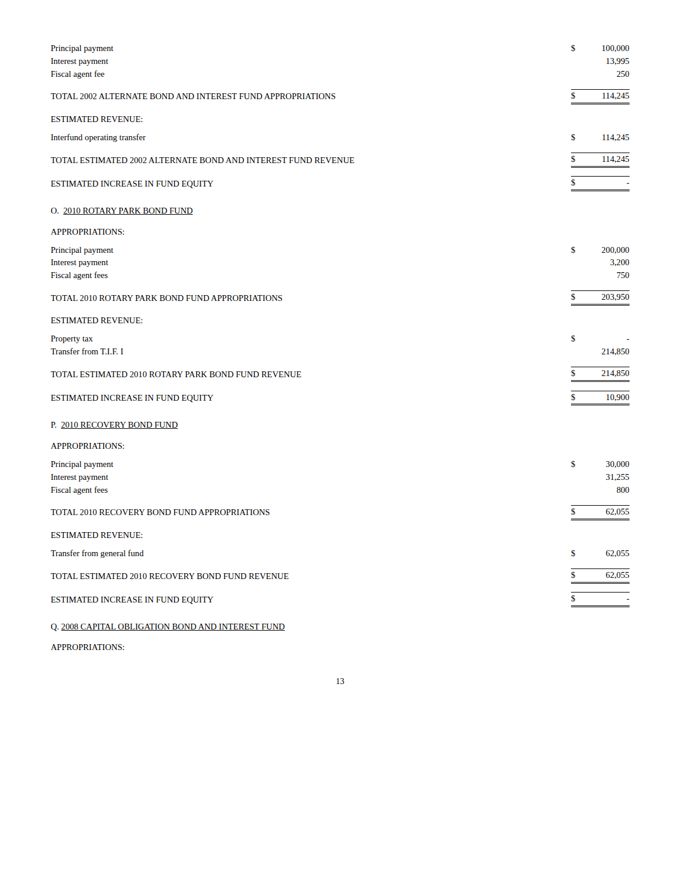| Principal payment | $ | 100,000 |
| Interest payment | | 13,995 |
| Fiscal agent fee | | 250 |
| TOTAL 2002 ALTERNATE BOND AND INTEREST FUND APPROPRIATIONS | $ | 114,245 |
ESTIMATED REVENUE:
| Interfund operating transfer | $ | 114,245 |
| TOTAL ESTIMATED 2002 ALTERNATE BOND AND INTEREST FUND REVENUE | $ | 114,245 |
| ESTIMATED INCREASE IN FUND EQUITY | $ | - |
O. 2010 ROTARY PARK BOND FUND
APPROPRIATIONS:
| Principal payment | $ | 200,000 |
| Interest payment | | 3,200 |
| Fiscal agent fees | | 750 |
| TOTAL 2010 ROTARY PARK BOND FUND APPROPRIATIONS | $ | 203,950 |
ESTIMATED REVENUE:
| Property tax | $ | - |
| Transfer from T.I.F. I | | 214,850 |
| TOTAL ESTIMATED 2010 ROTARY PARK BOND FUND REVENUE | $ | 214,850 |
| ESTIMATED INCREASE IN FUND EQUITY | $ | 10,900 |
P. 2010 RECOVERY BOND FUND
APPROPRIATIONS:
| Principal payment | $ | 30,000 |
| Interest payment | | 31,255 |
| Fiscal agent fees | | 800 |
| TOTAL 2010 RECOVERY BOND FUND APPROPRIATIONS | $ | 62,055 |
ESTIMATED REVENUE:
| Transfer from general fund | $ | 62,055 |
| TOTAL ESTIMATED 2010 RECOVERY BOND FUND REVENUE | $ | 62,055 |
| ESTIMATED INCREASE IN FUND EQUITY | $ | - |
Q. 2008 CAPITAL OBLIGATION BOND AND INTEREST FUND
APPROPRIATIONS:
13